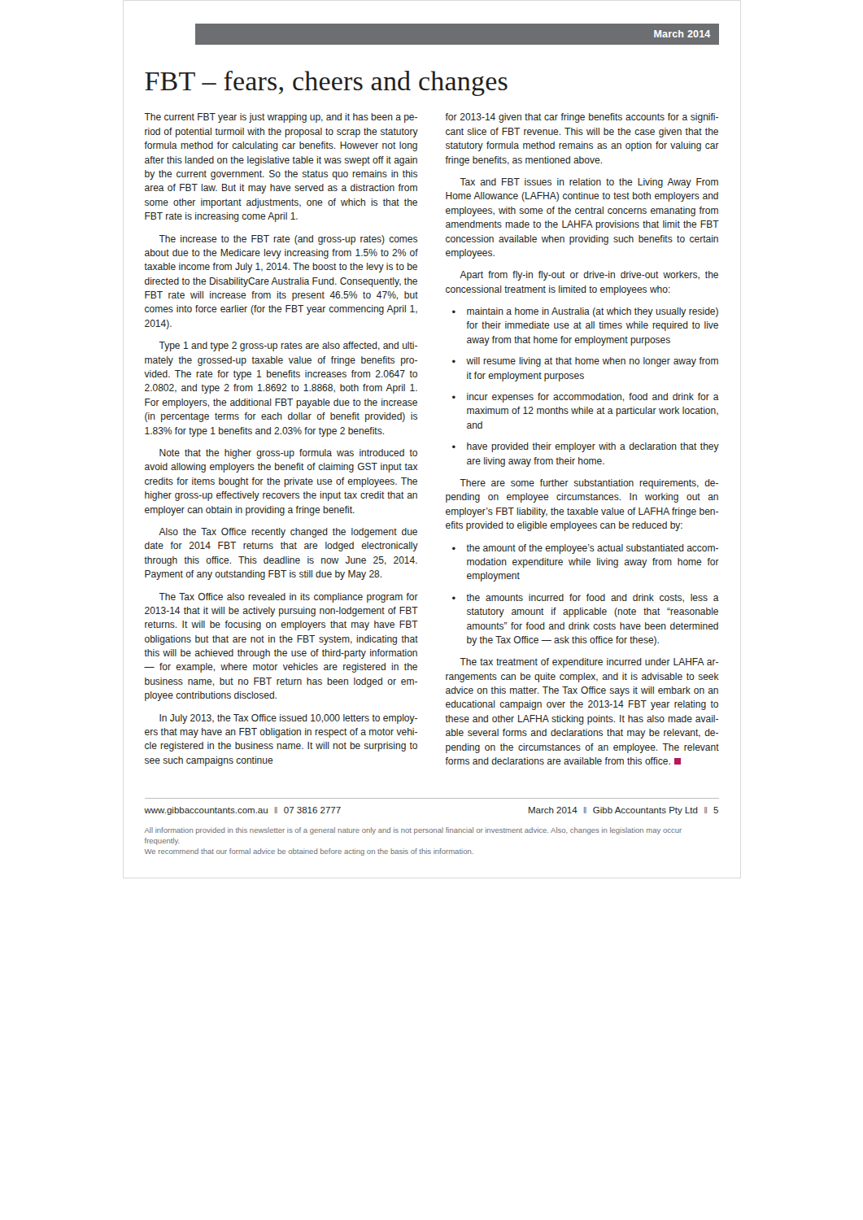March 2014
FBT – fears, cheers and changes
The current FBT year is just wrapping up, and it has been a period of potential turmoil with the proposal to scrap the statutory formula method for calculating car benefits. However not long after this landed on the legislative table it was swept off it again by the current government. So the status quo remains in this area of FBT law. But it may have served as a distraction from some other important adjustments, one of which is that the FBT rate is increasing come April 1.
The increase to the FBT rate (and gross-up rates) comes about due to the Medicare levy increasing from 1.5% to 2% of taxable income from July 1, 2014. The boost to the levy is to be directed to the DisabilityCare Australia Fund. Consequently, the FBT rate will increase from its present 46.5% to 47%, but comes into force earlier (for the FBT year commencing April 1, 2014).
Type 1 and type 2 gross-up rates are also affected, and ultimately the grossed-up taxable value of fringe benefits provided. The rate for type 1 benefits increases from 2.0647 to 2.0802, and type 2 from 1.8692 to 1.8868, both from April 1. For employers, the additional FBT payable due to the increase (in percentage terms for each dollar of benefit provided) is 1.83% for type 1 benefits and 2.03% for type 2 benefits.
Note that the higher gross-up formula was introduced to avoid allowing employers the benefit of claiming GST input tax credits for items bought for the private use of employees. The higher gross-up effectively recovers the input tax credit that an employer can obtain in providing a fringe benefit.
Also the Tax Office recently changed the lodgement due date for 2014 FBT returns that are lodged electronically through this office. This deadline is now June 25, 2014. Payment of any outstanding FBT is still due by May 28.
The Tax Office also revealed in its compliance program for 2013-14 that it will be actively pursuing non-lodgement of FBT returns. It will be focusing on employers that may have FBT obligations but that are not in the FBT system, indicating that this will be achieved through the use of third-party information — for example, where motor vehicles are registered in the business name, but no FBT return has been lodged or employee contributions disclosed.
In July 2013, the Tax Office issued 10,000 letters to employers that may have an FBT obligation in respect of a motor vehicle registered in the business name. It will not be surprising to see such campaigns continue
for 2013-14 given that car fringe benefits accounts for a significant slice of FBT revenue. This will be the case given that the statutory formula method remains as an option for valuing car fringe benefits, as mentioned above.
Tax and FBT issues in relation to the Living Away From Home Allowance (LAFHA) continue to test both employers and employees, with some of the central concerns emanating from amendments made to the LAHFA provisions that limit the FBT concession available when providing such benefits to certain employees.
Apart from fly-in fly-out or drive-in drive-out workers, the concessional treatment is limited to employees who:
maintain a home in Australia (at which they usually reside) for their immediate use at all times while required to live away from that home for employment purposes
will resume living at that home when no longer away from it for employment purposes
incur expenses for accommodation, food and drink for a maximum of 12 months while at a particular work location, and
have provided their employer with a declaration that they are living away from their home.
There are some further substantiation requirements, depending on employee circumstances. In working out an employer’s FBT liability, the taxable value of LAFHA fringe benefits provided to eligible employees can be reduced by:
the amount of the employee’s actual substantiated accommodation expenditure while living away from home for employment
the amounts incurred for food and drink costs, less a statutory amount if applicable (note that “reasonable amounts” for food and drink costs have been determined by the Tax Office — ask this office for these).
The tax treatment of expenditure incurred under LAHFA arrangements can be quite complex, and it is advisable to seek advice on this matter. The Tax Office says it will embark on an educational campaign over the 2013-14 FBT year relating to these and other LAFHA sticking points. It has also made available several forms and declarations that may be relevant, depending on the circumstances of an employee. The relevant forms and declarations are available from this office.
www.gibbaccountants.com.au ‖ 07 3816 2777
March 2014 ‖ Gibb Accountants Pty Ltd ‖ 5
All information provided in this newsletter is of a general nature only and is not personal financial or investment advice. Also, changes in legislation may occur frequently.
We recommend that our formal advice be obtained before acting on the basis of this information.